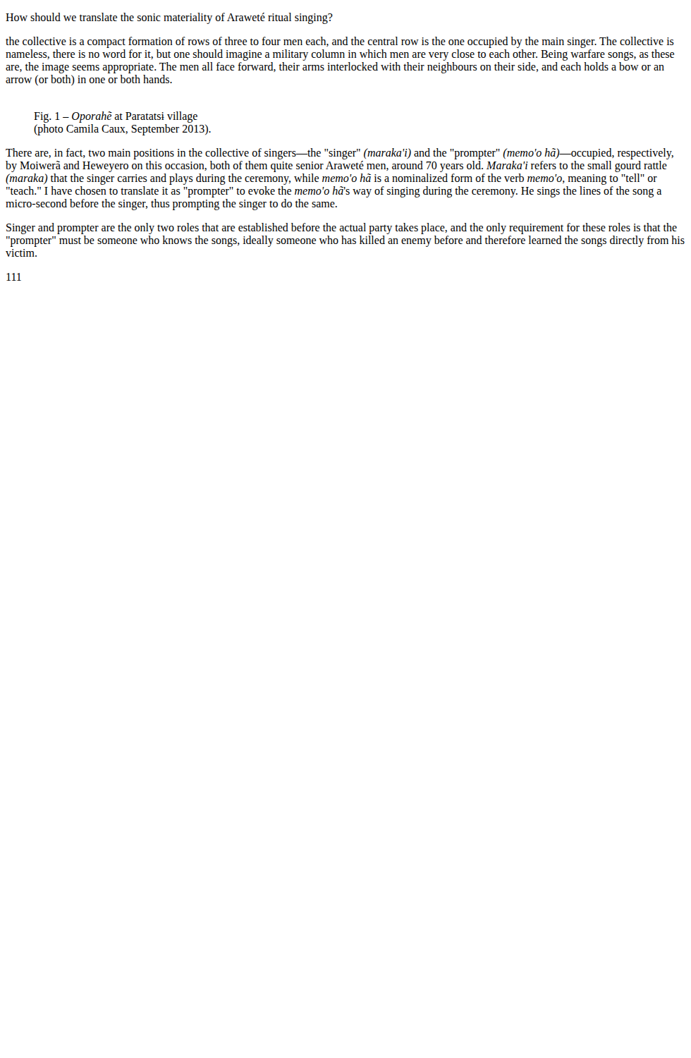How should we translate the sonic materiality of Araweté ritual singing?
the collective is a compact formation of rows of three to four men each, and the central row is the one occupied by the main singer. The collective is nameless, there is no word for it, but one should imagine a military column in which men are very close to each other. Being warfare songs, as these are, the image seems appropriate. The men all face forward, their arms interlocked with their neighbours on their side, and each holds a bow or an arrow (or both) in one or both hands.
Fig. 1 – Oporahẽ at Paratatsɨ village
(photo Camila Caux, September 2013).
There are, in fact, two main positions in the collective of singers—the "singer" (maraka'i) and the "prompter" (memo'o hã)—occupied, respectively, by Moiwerã and Heweyero on this occasion, both of them quite senior Araweté men, around 70 years old. Maraka'i refers to the small gourd rattle (maraka) that the singer carries and plays during the ceremony, while memo'o hã is a nominalized form of the verb memo'o, meaning to "tell" or "teach." I have chosen to translate it as "prompter" to evoke the memo'o hã's way of singing during the ceremony. He sings the lines of the song a micro-second before the singer, thus prompting the singer to do the same.
Singer and prompter are the only two roles that are established before the actual party takes place, and the only requirement for these roles is that the "prompter" must be someone who knows the songs, ideally someone who has killed an enemy before and therefore learned the songs directly from his victim.
111